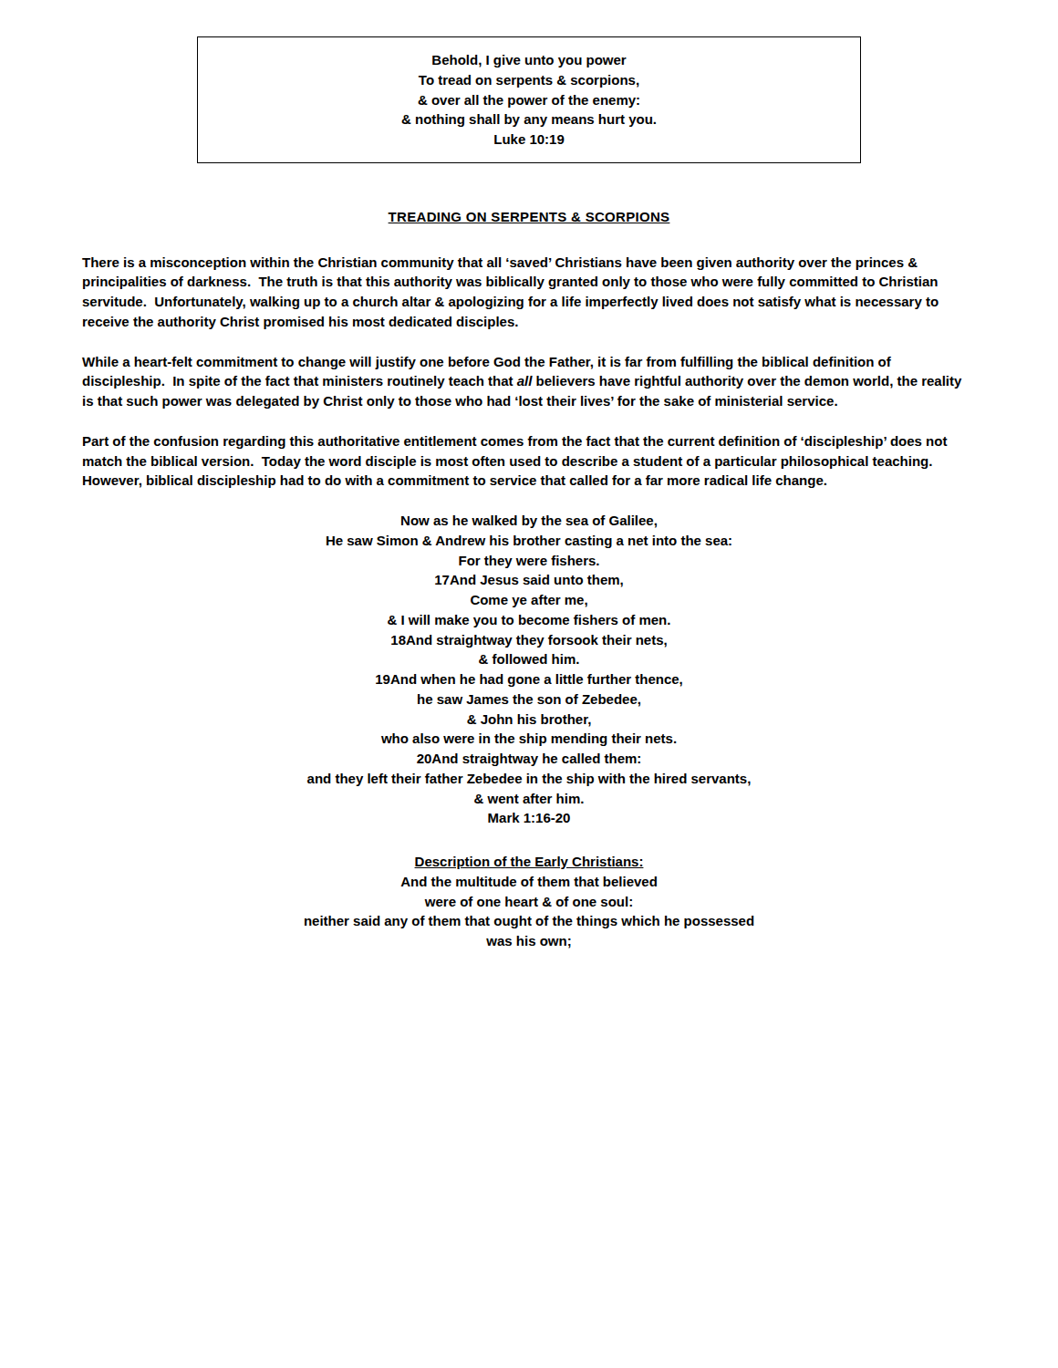Behold, I give unto you power
To tread on serpents & scorpions,
& over all the power of the enemy:
& nothing shall by any means hurt you.
Luke 10:19
TREADING ON SERPENTS & SCORPIONS
There is a misconception within the Christian community that all ‘saved’ Christians have been given authority over the princes & principalities of darkness. The truth is that this authority was biblically granted only to those who were fully committed to Christian servitude. Unfortunately, walking up to a church altar & apologizing for a life imperfectly lived does not satisfy what is necessary to receive the authority Christ promised his most dedicated disciples.
While a heart-felt commitment to change will justify one before God the Father, it is far from fulfilling the biblical definition of discipleship. In spite of the fact that ministers routinely teach that all believers have rightful authority over the demon world, the reality is that such power was delegated by Christ only to those who had ‘lost their lives’ for the sake of ministerial service.
Part of the confusion regarding this authoritative entitlement comes from the fact that the current definition of ‘discipleship’ does not match the biblical version. Today the word disciple is most often used to describe a student of a particular philosophical teaching. However, biblical discipleship had to do with a commitment to service that called for a far more radical life change.
Now as he walked by the sea of Galilee,
He saw Simon & Andrew his brother casting a net into the sea:
For they were fishers.
17And Jesus said unto them,
Come ye after me,
& I will make you to become fishers of men.
18And straightway they forsook their nets,
& followed him.
19And when he had gone a little further thence,
he saw James the son of Zebedee,
& John his brother,
who also were in the ship mending their nets.
20And straightway he called them:
and they left their father Zebedee in the ship with the hired servants,
& went after him.
Mark 1:16-20
Description of the Early Christians:
And the multitude of them that believed
were of one heart & of one soul:
neither said any of them that ought of the things which he possessed
was his own;